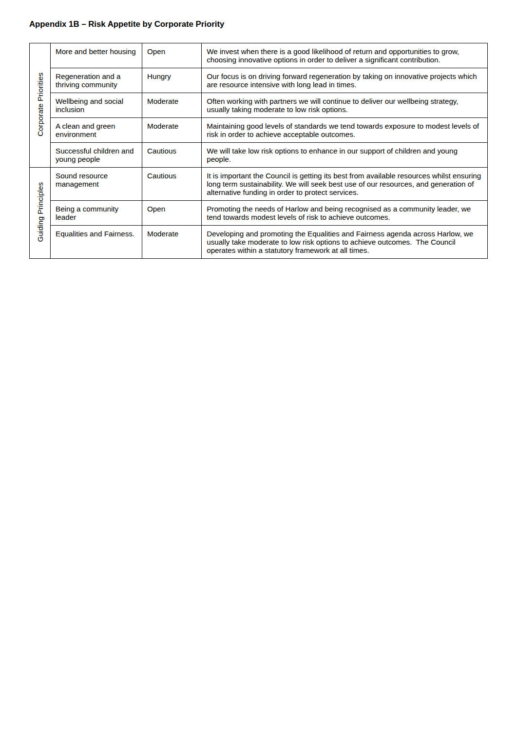Appendix 1B – Risk Appetite by Corporate Priority
| Corporate Priorities | More and better housing | Open | We invest when there is a good likelihood of return and opportunities to grow, choosing innovative options in order to deliver a significant contribution. |
| Regeneration and a thriving community | Hungry | Our focus is on driving forward regeneration by taking on innovative projects which are resource intensive with long lead in times. |
| Wellbeing and social inclusion | Moderate | Often working with partners we will continue to deliver our wellbeing strategy, usually taking moderate to low risk options. |
| A clean and green environment | Moderate | Maintaining good levels of standards we tend towards exposure to modest levels of risk in order to achieve acceptable outcomes. |
| Successful children and young people | Cautious | We will take low risk options to enhance in our support of children and young people. |
| Guiding Principles | Sound resource management | Cautious | It is important the Council is getting its best from available resources whilst ensuring long term sustainability. We will seek best use of our resources, and generation of alternative funding in order to protect services. |
| Being a community leader | Open | Promoting the needs of Harlow and being recognised as a community leader, we tend towards modest levels of risk to achieve outcomes. |
| Equalities and Fairness. | Moderate | Developing and promoting the Equalities and Fairness agenda across Harlow, we usually take moderate to low risk options to achieve outcomes. The Council operates within a statutory framework at all times. |